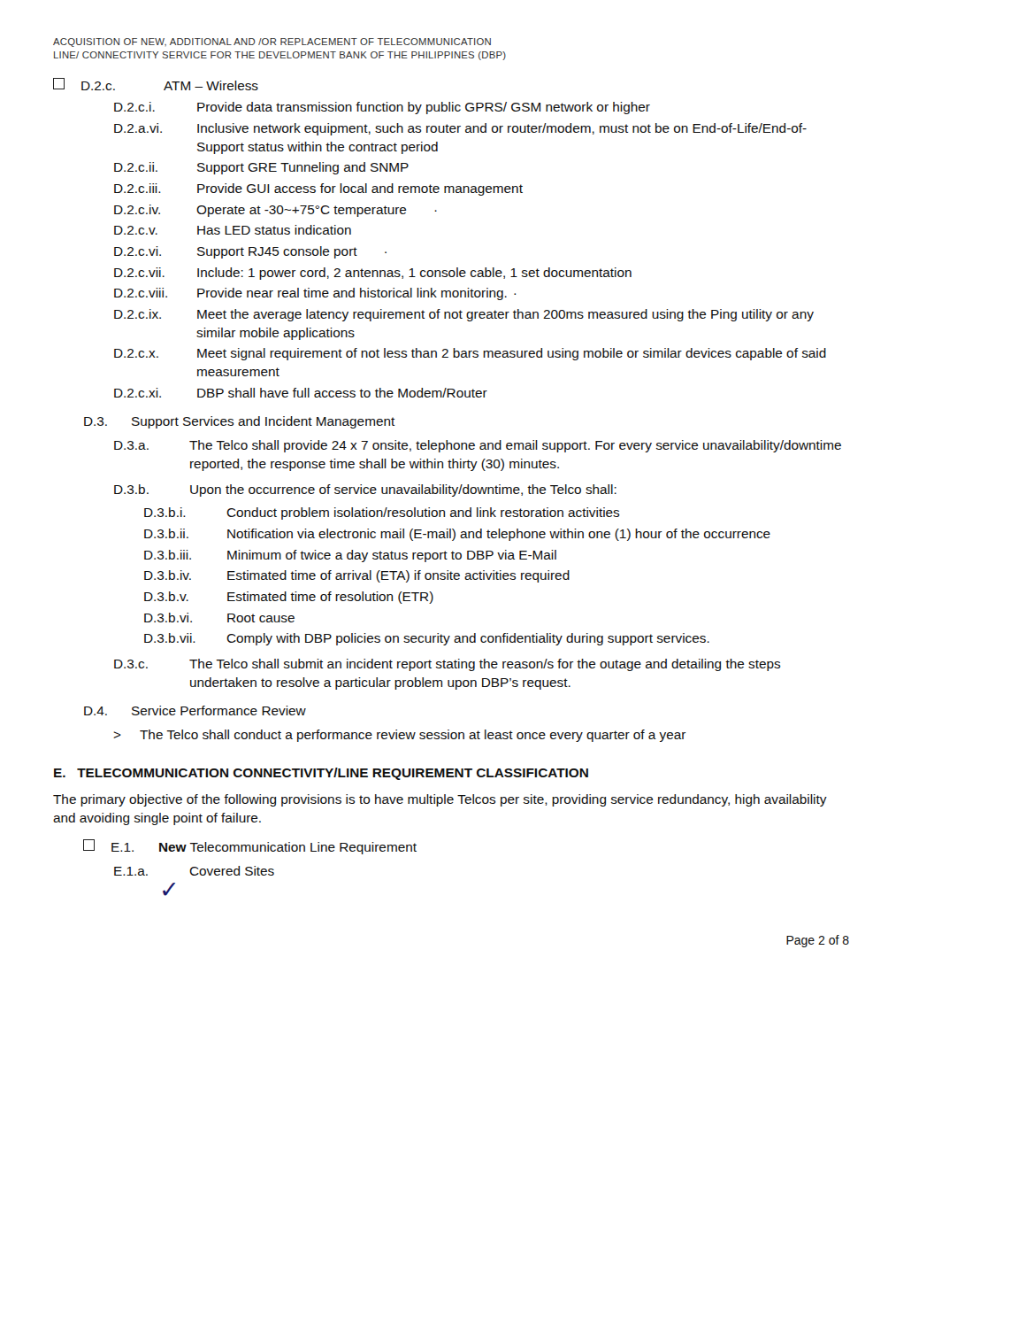ACQUISITION OF NEW, ADDITIONAL AND /OR REPLACEMENT OF TELECOMMUNICATION
LINE/ CONNECTIVITY SERVICE FOR THE DEVELOPMENT BANK OF THE PHILIPPINES (DBP)
D.2.c.
ATM – Wireless
D.2.c.i.
Provide data transmission function by public GPRS/ GSM network or higher
D.2.a.vi.
Inclusive network equipment, such as router and or router/modem, must not be on End-of-Life/End-of-Support status within the contract period
D.2.c.ii.
Support GRE Tunneling and SNMP
D.2.c.iii.
Provide GUI access for local and remote management
D.2.c.iv.
Operate at -30~+75°C temperature·
D.2.c.v.
Has LED status indication
D.2.c.vi.
Support RJ45 console port·
D.2.c.vii.
Include: 1 power cord, 2 antennas, 1 console cable, 1 set documentation
D.2.c.viii.
Provide near real time and historical link monitoring.·
D.2.c.ix.
Meet the average latency requirement of not greater than 200ms measured using the Ping utility or any similar mobile applications
D.2.c.x.
Meet signal requirement of not less than 2 bars measured using mobile or similar devices capable of said measurement
D.2.c.xi.
DBP shall have full access to the Modem/Router
D.3.
Support Services and Incident Management
D.3.a.
The Telco shall provide 24 x 7 onsite, telephone and email support. For every service unavailability/downtime reported, the response time shall be within thirty (30) minutes.
D.3.b.
Upon the occurrence of service unavailability/downtime, the Telco shall:
D.3.b.i.
Conduct problem isolation/resolution and link restoration activities
D.3.b.ii.
Notification via electronic mail (E-mail) and telephone within one (1) hour of the occurrence
D.3.b.iii.
Minimum of twice a day status report to DBP via E-Mail
D.3.b.iv.
Estimated time of arrival (ETA) if onsite activities required
D.3.b.v.
Estimated time of resolution (ETR)
D.3.b.vi.
Root cause
D.3.b.vii.
Comply with DBP policies on security and confidentiality during support services.
D.3.c.
The Telco shall submit an incident report stating the reason/s for the outage and detailing the steps undertaken to resolve a particular problem upon DBP’s request.
D.4.
Service Performance Review
>
The Telco shall conduct a performance review session at least once every quarter of a year
E. TELECOMMUNICATION CONNECTIVITY/LINE REQUIREMENT CLASSIFICATION
The primary objective of the following provisions is to have multiple Telcos per site, providing service redundancy, high availability and avoiding single point of failure.
E.1.
New Telecommunication Line Requirement
E.1.a.
Covered Sites
✓
Page 2 of 8